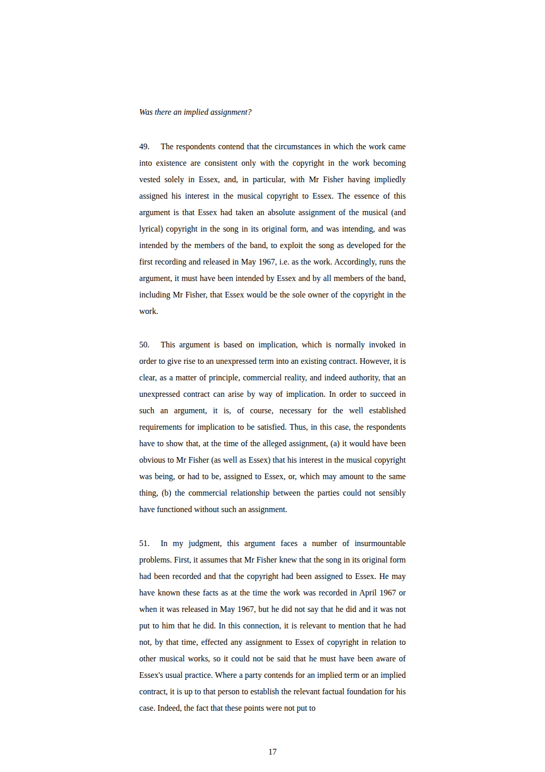Was there an implied assignment?
49. The respondents contend that the circumstances in which the work came into existence are consistent only with the copyright in the work becoming vested solely in Essex, and, in particular, with Mr Fisher having impliedly assigned his interest in the musical copyright to Essex. The essence of this argument is that Essex had taken an absolute assignment of the musical (and lyrical) copyright in the song in its original form, and was intending, and was intended by the members of the band, to exploit the song as developed for the first recording and released in May 1967, i.e. as the work. Accordingly, runs the argument, it must have been intended by Essex and by all members of the band, including Mr Fisher, that Essex would be the sole owner of the copyright in the work.
50. This argument is based on implication, which is normally invoked in order to give rise to an unexpressed term into an existing contract. However, it is clear, as a matter of principle, commercial reality, and indeed authority, that an unexpressed contract can arise by way of implication. In order to succeed in such an argument, it is, of course, necessary for the well established requirements for implication to be satisfied. Thus, in this case, the respondents have to show that, at the time of the alleged assignment, (a) it would have been obvious to Mr Fisher (as well as Essex) that his interest in the musical copyright was being, or had to be, assigned to Essex, or, which may amount to the same thing, (b) the commercial relationship between the parties could not sensibly have functioned without such an assignment.
51. In my judgment, this argument faces a number of insurmountable problems. First, it assumes that Mr Fisher knew that the song in its original form had been recorded and that the copyright had been assigned to Essex. He may have known these facts as at the time the work was recorded in April 1967 or when it was released in May 1967, but he did not say that he did and it was not put to him that he did. In this connection, it is relevant to mention that he had not, by that time, effected any assignment to Essex of copyright in relation to other musical works, so it could not be said that he must have been aware of Essex's usual practice. Where a party contends for an implied term or an implied contract, it is up to that person to establish the relevant factual foundation for his case. Indeed, the fact that these points were not put to
17